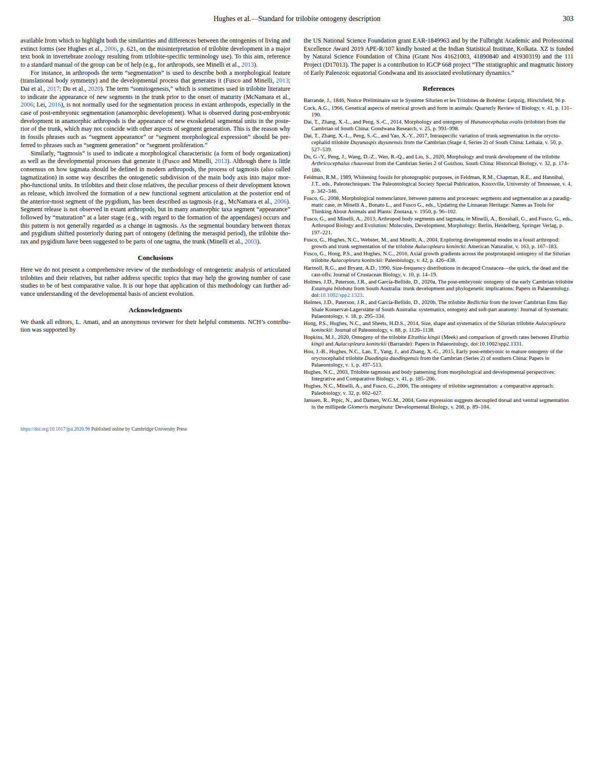Hughes et al.—Standard for trilobite ontogeny description 303
available from which to highlight both the similarities and differences between the ontogenies of living and extinct forms (see Hughes et al., 2006, p. 621, on the misinterpretation of trilobite development in a major text book in invertebrate zoology resulting from trilobite-specific terminology use). To this aim, reference to a standard manual of the group can be of help (e.g., for arthropods, see Minelli et al., 2013).
For instance, in arthropods the term “segmentation” is used to describe both a morphological feature (translational body symmetry) and the developmental process that generates it (Fusco and Minelli, 2013; Dai et al., 2017; Du et al., 2020). The term “somitogenesis,” which is sometimes used in trilobite literature to indicate the appearance of new segments in the trunk prior to the onset of maturity (McNamara et al., 2006; Lei, 2016), is not normally used for the segmentation process in extant arthropods, especially in the case of post-embryonic segmentation (anamorphic development). What is observed during post-embryonic development in anamorphic arthropods is the appearance of new exoskeletal segmental units in the posterior of the trunk, which may not coincide with other aspects of segment generation. This is the reason why in fossils phrases such as “segment appearance” or “segment morphological expression” should be preferred to phrases such as “segment generation” or “segment proliferation.”
Similarly, “tagmosis” is used to indicate a morphological characteristic (a form of body organization) as well as the developmental processes that generate it (Fusco and Minelli, 2013). Although there is little consensus on how tagmata should be defined in modern arthropods, the process of tagmosis (also called tagmatization) in some way describes the ontogenetic subdivision of the main body axis into major morpho-functional units. In trilobites and their close relatives, the peculiar process of their development known as release, which involved the formation of a new functional segment articulation at the posterior end of the anterior-most segment of the pygidium, has been described as tagmosis (e.g., McNamara et al., 2006). Segment release is not observed in extant arthropods, but in many anamorphic taxa segment “appearance” followed by “maturation” at a later stage (e.g., with regard to the formation of the appendages) occurs and this pattern is not generally regarded as a change in tagmosis. As the segmental boundary between thorax and pygidium shifted posteriorly during part of ontogeny (defining the meraspid period), the trilobite thorax and pygidium have been suggested to be parts of one tagma, the trunk (Minelli et al., 2003).
Conclusions
Here we do not present a comprehensive review of the methodology of ontogenetic analysis of articulated trilobites and their relatives, but rather address specific topics that may help the growing number of case studies to be of best comparative value. It is our hope that application of this methodology can further advance understanding of the developmental basis of ancient evolution.
Acknowledgments
We thank all editors, L. Amati, and an anonymous reviewer for their helpful comments. NCH’s contribution was supported by
the US National Science Foundation grant EAR-1849963 and by the Fulbright Academic and Professional Excellence Award 2019 APE-R/107 kindly hosted at the Indian Statistical Institute, Kolkata. XZ is funded by Natural Science Foundation of China (Grant Nos 41621003, 41890840 and 41930319) and the 111 Project (D17013). The paper is a contribution to IGCP 668 project “The stratigraphic and magmatic history of Early Paleozoic equatorial Gondwana and its associated evolutionary dynamics.”
References
Barrande, J., 1846, Notice Préliminaire sur le Système Silurien et les Trilobites de Bohême: Leipzig, Hirschfield, 96 p.
Cock, A.G., 1966, Genetical aspects of metrical growth and form in animals: Quarterly Review of Biology, v. 41, p. 131–190.
Dai, T., Zhang, X.-L., and Peng, S.-C., 2014, Morphology and ontogeny of Hunanocephalus ovalis (trilobite) from the Cambrian of South China: Gondwana Research, v. 25, p. 991–998.
Dai, T., Zhang, X.-L., Peng, S.-C., and Yao, X.-Y., 2017, Intraspecific variation of trunk segmentation in the oryctocephalid trilobite Duyunaspis duyunensis from the Cambrian (Stage 4, Series 2) of South China: Lethaia, v. 50, p. 527–539.
Du, G.-Y., Peng, J., Wang, D.-Z., Wen, R.-Q., and Liu, S., 2020, Morphology and trunk development of the trilobite Arthricocephalus chauveaui from the Cambrian Series 2 of Guizhou, South China: Historical Biology, v. 32, p. 174–186.
Feldman, R.M., 1989, Whitening fossils for photographic purposes, in Feldman, R.M., Chapman, R.E., and Hannibal, J.T., eds., Paleotechniques: The Paleontological Society Special Publication, Knoxville, University of Tennessee, v. 4, p. 342–346.
Fusco, G., 2008, Morphological nomenclature, between patterns and processes: segments and segmentation as a paradigmatic case, in Minelli A., Bonato L., and Fusco G., eds., Updating the Linnaean Heritage: Names as Tools for Thinking About Animals and Plants: Zootaxa, v. 1950, p. 96–102.
Fusco, G., and Minelli, A., 2013, Arthropod body segments and tagmata, in Minelli, A., Boxshall, G., and Fusco, G., eds., Arthropod Biology and Evolution: Molecules, Development, Morphology: Berlin, Heidelberg, Springer Verlag, p. 197–221.
Fusco, G., Hughes, N.C., Webster, M., and Minelli, A., 2004, Exploring developmental modes in a fossil arthropod: growth and trunk segmentation of the trilobite Aulacopleura konincki: American Naturalist, v. 163, p. 167–183.
Fusco, G., Hong, P.S., and Hughes, N.C., 2016, Axial growth gradients across the postprotaspid ontogeny of the Silurian trilobite Aulacopleura koninckii: Paleobiology, v. 42, p. 426–438.
Hartnoll, R.G., and Bryant, A.D., 1990, Size-frequency distributions in decapod Crustacea—the quick, the dead and the cast-offs: Journal of Crustacean Biology, v. 10, p. 14–19.
Holmes, J.D., Paterson, J.R., and García-Bellido, D., 2020a, The post-embryonic ontogeny of the early Cambrian trilobite Estaingia bilobata from South Australia: trunk development and phylogenetic implications: Papers in Palaeontology. doi:10.1002/spp2.1323.
Holmes, J.D., Paterson, J.R., and García-Bellido, D., 2020b, The trilobite Redlichia from the lower Cambrian Emu Bay Shale Konservat-Lagerstätte of South Australia: systematics, ontogeny and soft-part anatomy: Journal of Systematic Palaeontology, v. 18, p. 295–334.
Hong, P.S., Hughes, N.C., and Sheets, H.D.S., 2014, Size, shape and systematics of the Silurian trilobite Aulacopleura koninckii: Journal of Paleontology, v. 88, p. 1120–1138.
Hopkins, M.J., 2020, Ontogeny of the trilobite Elrathia kingii (Meek) and comparison of growth rates between Elrathia kingii and Aulacopleura koninckii (Barrande): Papers in Palaeontology. doi:10.1002/spp2.1331.
Hou, J.-B., Hughes, N.C., Lan, T., Yang, J., and Zhang, X.-G., 2015, Early post-embryonic to mature ontogeny of the oryctocephalid trilobite Duodingia duodingensis from the Cambrian (Series 2) of southern China: Papers in Palaeontology, v. 1, p. 497–513.
Hughes, N.C., 2003, Trilobite tagmosis and body patterning from morphological and developmental perspectives: Integrative and Comparative Biology, v. 41, p. 185–206.
Hughes, N.C., Minelli, A., and Fusco, G., 2006, The ontogeny of trilobite segmentation: a comparative approach: Paleobiology, v. 32, p. 602–627.
Janssen, R., Prpic, N., and Damen, W.G.M., 2004, Gene expression suggests decoupled dorsal and ventral segmentation in the millipede Glomeris marginata: Developmental Biology, v. 268, p. 89–104.
https://doi.org/10.1017/jpa.2020.96 Published online by Cambridge University Press